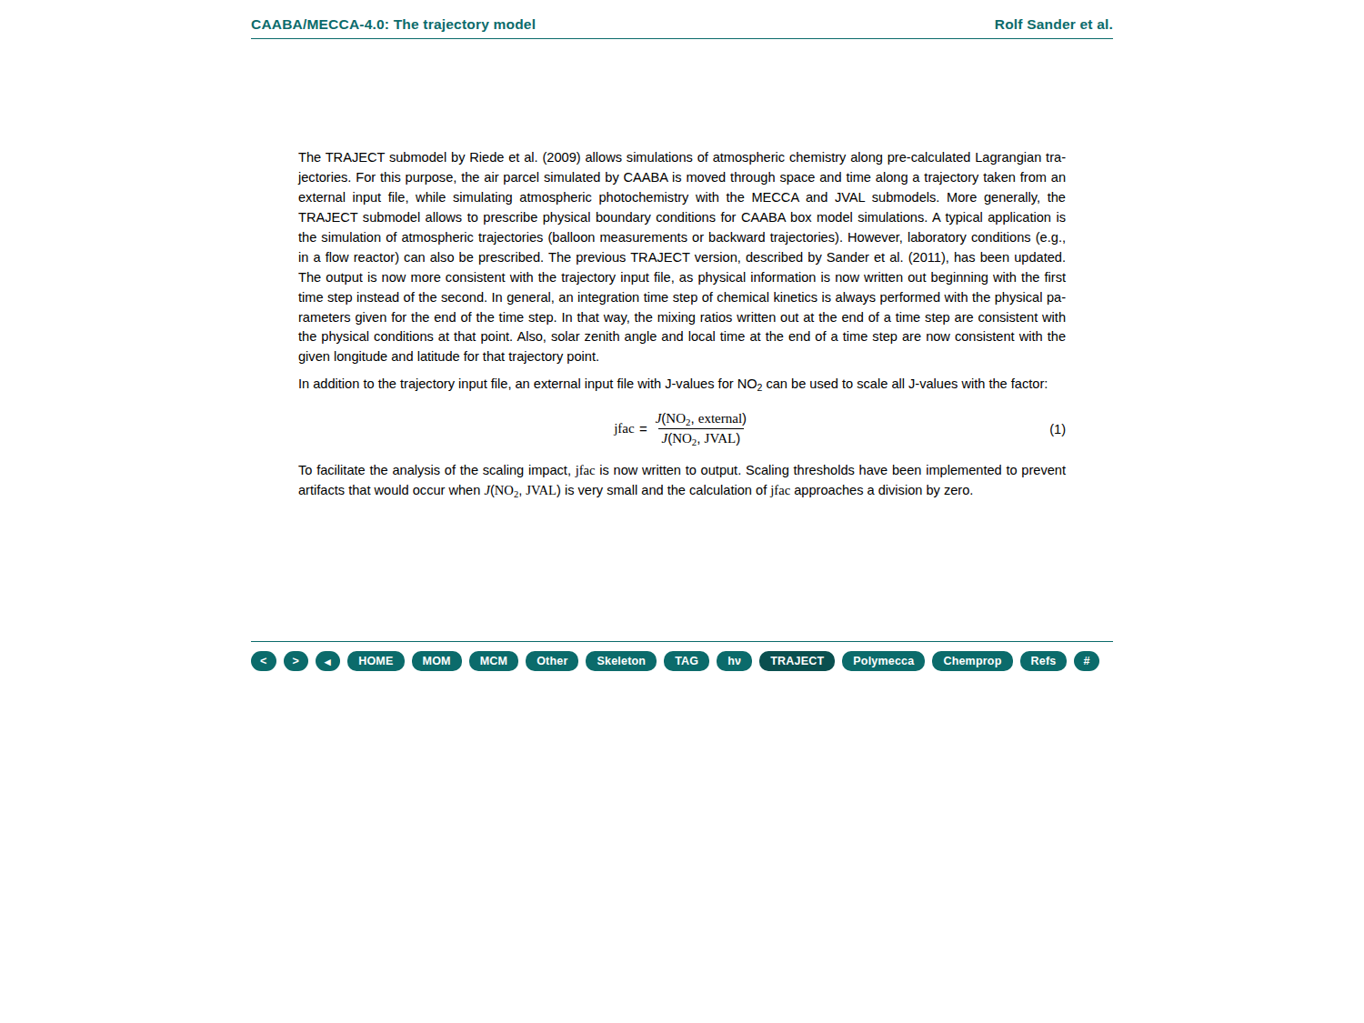CAABA/MECCA-4.0: The trajectory model
Rolf Sander et al.
The TRAJECT submodel by Riede et al. (2009) allows simulations of atmospheric chemistry along pre-calculated Lagrangian trajectories. For this purpose, the air parcel simulated by CAABA is moved through space and time along a trajectory taken from an external input file, while simulating atmospheric photochemistry with the MECCA and JVAL submodels. More generally, the TRAJECT submodel allows to prescribe physical boundary conditions for CAABA box model simulations. A typical application is the simulation of atmospheric trajectories (balloon measurements or backward trajectories). However, laboratory conditions (e.g., in a flow reactor) can also be prescribed. The previous TRAJECT version, described by Sander et al. (2011), has been updated. The output is now more consistent with the trajectory input file, as physical information is now written out beginning with the first time step instead of the second. In general, an integration time step of chemical kinetics is always performed with the physical parameters given for the end of the time step. In that way, the mixing ratios written out at the end of a time step are consistent with the physical conditions at that point. Also, solar zenith angle and local time at the end of a time step are now consistent with the given longitude and latitude for that trajectory point.
In addition to the trajectory input file, an external input file with J-values for NO2 can be used to scale all J-values with the factor:
jfac = J(NO2, external) J(NO2, JVAL)
(1)
To facilitate the analysis of the scaling impact, jfac is now written to output. Scaling thresholds have been implemented to prevent artifacts that would occur when J(NO2, JVAL) is very small and the calculation of jfac approaches a division by zero.
< > ◂ HOME MOM MCM Other Skeleton TAG hν TRAJECT Polymecca Chemprop Refs #